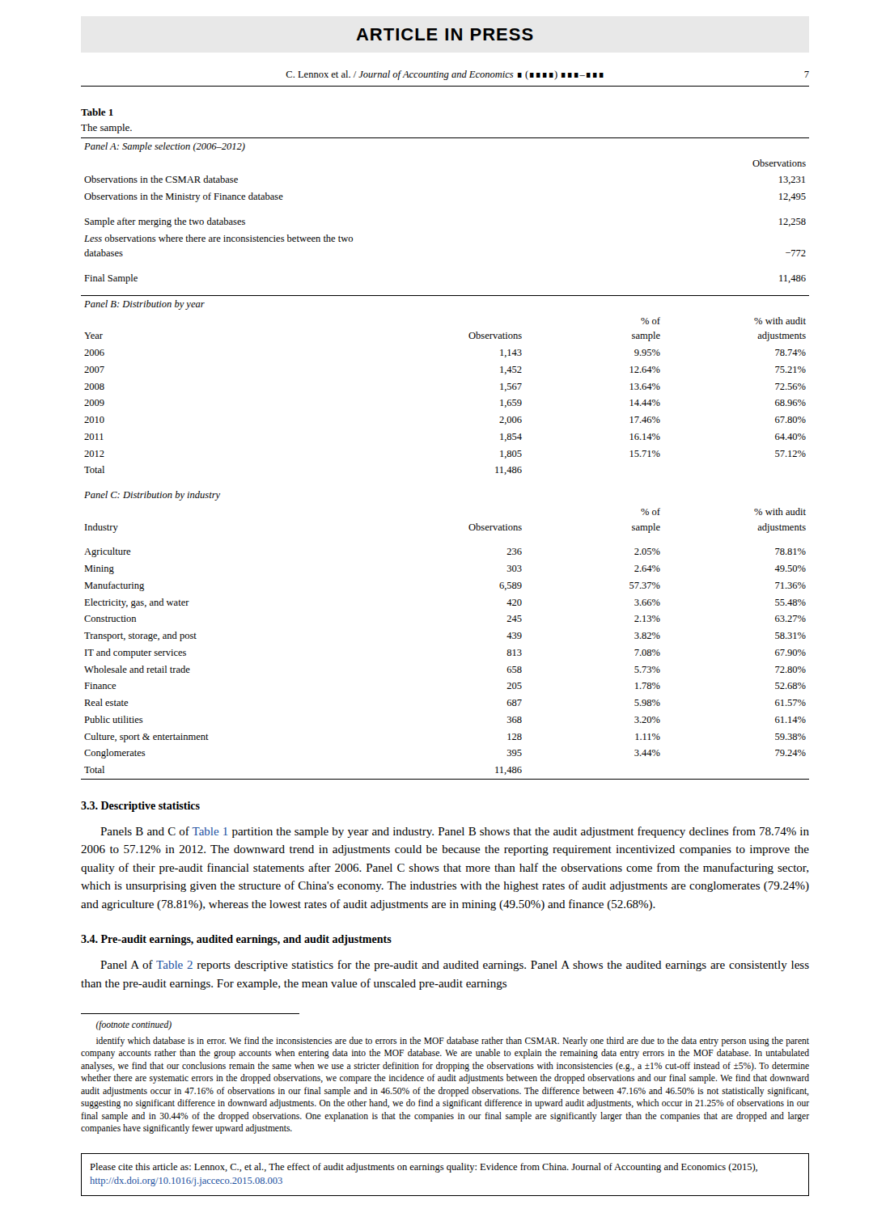ARTICLE IN PRESS
C. Lennox et al. / Journal of Accounting and Economics ∎ (∎∎∎∎) ∎∎∎–∎∎∎ 7
Table 1
The sample.
| Panel A: Sample selection (2006–2012) |
| | | | Observations |
| Observations in the CSMAR database | | | 13,231 |
| Observations in the Ministry of Finance database | | | 12,495 |
| Sample after merging the two databases | | | 12,258 |
| Less observations where there are inconsistencies between the two databases | | | −772 |
| Final Sample | | | 11,486 |
| Panel B: Distribution by year |
| Year | Observations | % of sample | % with audit adjustments |
| 2006 | 1,143 | 9.95% | 78.74% |
| 2007 | 1,452 | 12.64% | 75.21% |
| 2008 | 1,567 | 13.64% | 72.56% |
| 2009 | 1,659 | 14.44% | 68.96% |
| 2010 | 2,006 | 17.46% | 67.80% |
| 2011 | 1,854 | 16.14% | 64.40% |
| 2012 | 1,805 | 15.71% | 57.12% |
| Total | 11,486 | | |
| Panel C: Distribution by industry |
| Industry | Observations | % of sample | % with audit adjustments |
| Agriculture | 236 | 2.05% | 78.81% |
| Mining | 303 | 2.64% | 49.50% |
| Manufacturing | 6,589 | 57.37% | 71.36% |
| Electricity, gas, and water | 420 | 3.66% | 55.48% |
| Construction | 245 | 2.13% | 63.27% |
| Transport, storage, and post | 439 | 3.82% | 58.31% |
| IT and computer services | 813 | 7.08% | 67.90% |
| Wholesale and retail trade | 658 | 5.73% | 72.80% |
| Finance | 205 | 1.78% | 52.68% |
| Real estate | 687 | 5.98% | 61.57% |
| Public utilities | 368 | 3.20% | 61.14% |
| Culture, sport & entertainment | 128 | 1.11% | 59.38% |
| Conglomerates | 395 | 3.44% | 79.24% |
| Total | 11,486 | | |
3.3. Descriptive statistics
Panels B and C of Table 1 partition the sample by year and industry. Panel B shows that the audit adjustment frequency declines from 78.74% in 2006 to 57.12% in 2012. The downward trend in adjustments could be because the reporting requirement incentivized companies to improve the quality of their pre-audit financial statements after 2006. Panel C shows that more than half the observations come from the manufacturing sector, which is unsurprising given the structure of China's economy. The industries with the highest rates of audit adjustments are conglomerates (79.24%) and agriculture (78.81%), whereas the lowest rates of audit adjustments are in mining (49.50%) and finance (52.68%).
3.4. Pre-audit earnings, audited earnings, and audit adjustments
Panel A of Table 2 reports descriptive statistics for the pre-audit and audited earnings. Panel A shows the audited earnings are consistently less than the pre-audit earnings. For example, the mean value of unscaled pre-audit earnings
(footnote continued)
identify which database is in error. We find the inconsistencies are due to errors in the MOF database rather than CSMAR. Nearly one third are due to the data entry person using the parent company accounts rather than the group accounts when entering data into the MOF database. We are unable to explain the remaining data entry errors in the MOF database. In untabulated analyses, we find that our conclusions remain the same when we use a stricter definition for dropping the observations with inconsistencies (e.g., a ±1% cut-off instead of ±5%). To determine whether there are systematic errors in the dropped observations, we compare the incidence of audit adjustments between the dropped observations and our final sample. We find that downward audit adjustments occur in 47.16% of observations in our final sample and in 46.50% of the dropped observations. The difference between 47.16% and 46.50% is not statistically significant, suggesting no significant difference in downward adjustments. On the other hand, we do find a significant difference in upward audit adjustments, which occur in 21.25% of observations in our final sample and in 30.44% of the dropped observations. One explanation is that the companies in our final sample are significantly larger than the companies that are dropped and larger companies have significantly fewer upward adjustments.
Please cite this article as: Lennox, C., et al., The effect of audit adjustments on earnings quality: Evidence from China. Journal of Accounting and Economics (2015), http://dx.doi.org/10.1016/j.jacceco.2015.08.003